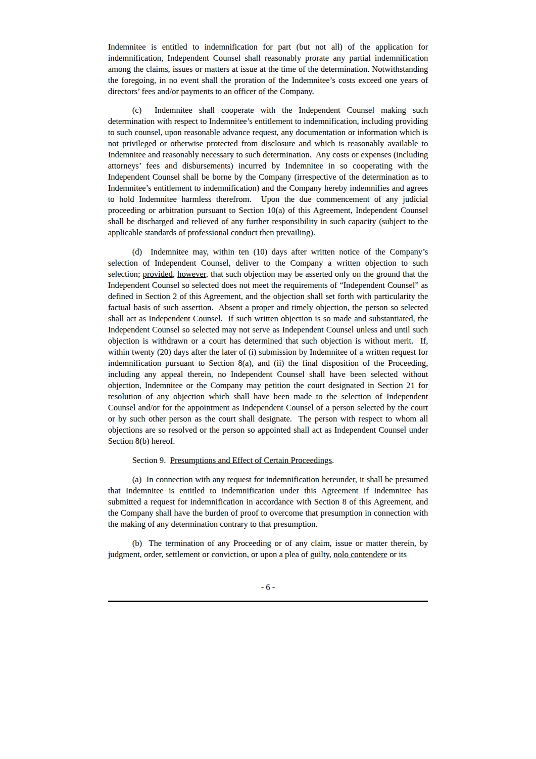Indemnitee is entitled to indemnification for part (but not all) of the application for indemnification, Independent Counsel shall reasonably prorate any partial indemnification among the claims, issues or matters at issue at the time of the determination. Notwithstanding the foregoing, in no event shall the proration of the Indemnitee’s costs exceed one years of directors’ fees and/or payments to an officer of the Company.
(c) Indemnitee shall cooperate with the Independent Counsel making such determination with respect to Indemnitee’s entitlement to indemnification, including providing to such counsel, upon reasonable advance request, any documentation or information which is not privileged or otherwise protected from disclosure and which is reasonably available to Indemnitee and reasonably necessary to such determination. Any costs or expenses (including attorneys’ fees and disbursements) incurred by Indemnitee in so cooperating with the Independent Counsel shall be borne by the Company (irrespective of the determination as to Indemnitee’s entitlement to indemnification) and the Company hereby indemnifies and agrees to hold Indemnitee harmless therefrom. Upon the due commencement of any judicial proceeding or arbitration pursuant to Section 10(a) of this Agreement, Independent Counsel shall be discharged and relieved of any further responsibility in such capacity (subject to the applicable standards of professional conduct then prevailing).
(d) Indemnitee may, within ten (10) days after written notice of the Company’s selection of Independent Counsel, deliver to the Company a written objection to such selection; provided, however, that such objection may be asserted only on the ground that the Independent Counsel so selected does not meet the requirements of “Independent Counsel” as defined in Section 2 of this Agreement, and the objection shall set forth with particularity the factual basis of such assertion. Absent a proper and timely objection, the person so selected shall act as Independent Counsel. If such written objection is so made and substantiated, the Independent Counsel so selected may not serve as Independent Counsel unless and until such objection is withdrawn or a court has determined that such objection is without merit. If, within twenty (20) days after the later of (i) submission by Indemnitee of a written request for indemnification pursuant to Section 8(a), and (ii) the final disposition of the Proceeding, including any appeal therein, no Independent Counsel shall have been selected without objection, Indemnitee or the Company may petition the court designated in Section 21 for resolution of any objection which shall have been made to the selection of Independent Counsel and/or for the appointment as Independent Counsel of a person selected by the court or by such other person as the court shall designate. The person with respect to whom all objections are so resolved or the person so appointed shall act as Independent Counsel under Section 8(b) hereof.
Section 9. Presumptions and Effect of Certain Proceedings.
(a) In connection with any request for indemnification hereunder, it shall be presumed that Indemnitee is entitled to indemnification under this Agreement if Indemnitee has submitted a request for indemnification in accordance with Section 8 of this Agreement, and the Company shall have the burden of proof to overcome that presumption in connection with the making of any determination contrary to that presumption.
(b) The termination of any Proceeding or of any claim, issue or matter therein, by judgment, order, settlement or conviction, or upon a plea of guilty, nolo contendere or its
- 6 -